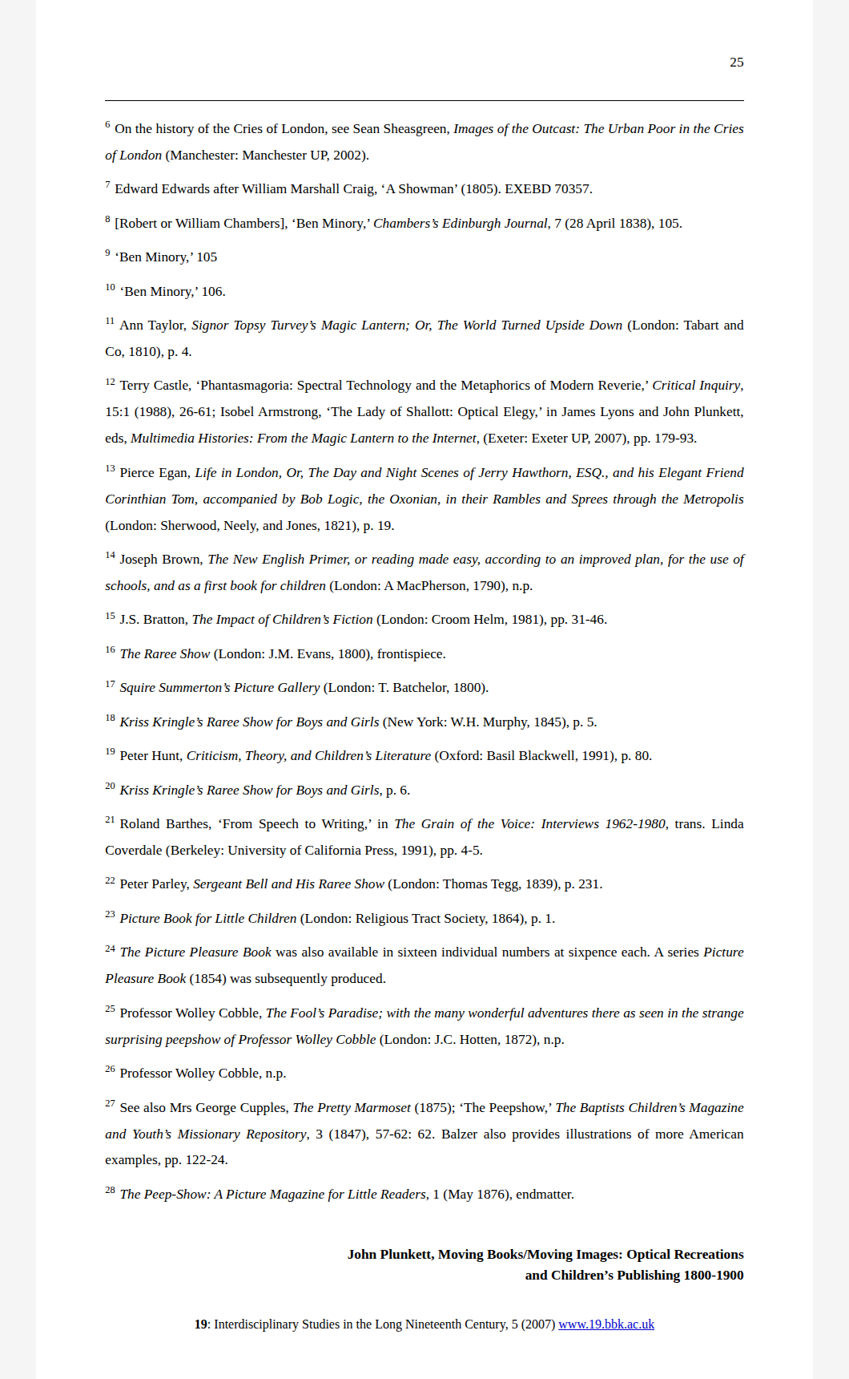25
6 On the history of the Cries of London, see Sean Sheasgreen, Images of the Outcast: The Urban Poor in the Cries of London (Manchester: Manchester UP, 2002).
7 Edward Edwards after William Marshall Craig, ‘A Showman’ (1805). EXEBD 70357.
8[Robert or William Chambers], ‘Ben Minory,’ Chambers’s Edinburgh Journal, 7 (28 April 1838), 105.
9‘Ben Minory,’ 105
10‘Ben Minory,’ 106.
11 Ann Taylor, Signor Topsy Turvey’s Magic Lantern; Or, The World Turned Upside Down (London: Tabart and Co, 1810), p. 4.
12 Terry Castle, ‘Phantasmagoria: Spectral Technology and the Metaphorics of Modern Reverie,’ Critical Inquiry, 15:1 (1988), 26-61; Isobel Armstrong, ‘The Lady of Shallott: Optical Elegy,’ in James Lyons and John Plunkett, eds, Multimedia Histories: From the Magic Lantern to the Internet, (Exeter: Exeter UP, 2007), pp. 179-93.
13 Pierce Egan, Life in London, Or, The Day and Night Scenes of Jerry Hawthorn, ESQ., and his Elegant Friend Corinthian Tom, accompanied by Bob Logic, the Oxonian, in their Rambles and Sprees through the Metropolis (London: Sherwood, Neely, and Jones, 1821), p. 19.
14 Joseph Brown, The New English Primer, or reading made easy, according to an improved plan, for the use of schools, and as a first book for children (London: A MacPherson, 1790), n.p.
15 J.S. Bratton, The Impact of Children’s Fiction (London: Croom Helm, 1981), pp. 31-46.
16 The Raree Show (London: J.M. Evans, 1800), frontispiece.
17 Squire Summerton’s Picture Gallery (London: T. Batchelor, 1800).
18 Kriss Kringle’s Raree Show for Boys and Girls (New York: W.H. Murphy, 1845), p. 5.
19 Peter Hunt, Criticism, Theory, and Children’s Literature (Oxford: Basil Blackwell, 1991), p. 80.
20 Kriss Kringle’s Raree Show for Boys and Girls, p. 6.
21 Roland Barthes, ‘From Speech to Writing,’ in The Grain of the Voice: Interviews 1962-1980, trans. Linda Coverdale (Berkeley: University of California Press, 1991), pp. 4-5.
22 Peter Parley, Sergeant Bell and His Raree Show (London: Thomas Tegg, 1839), p. 231.
23 Picture Book for Little Children (London: Religious Tract Society, 1864), p. 1.
24 The Picture Pleasure Book was also available in sixteen individual numbers at sixpence each. A series Picture Pleasure Book (1854) was subsequently produced.
25 Professor Wolley Cobble, The Fool’s Paradise; with the many wonderful adventures there as seen in the strange surprising peepshow of Professor Wolley Cobble (London: J.C. Hotten, 1872), n.p.
26 Professor Wolley Cobble, n.p.
27 See also Mrs George Cupples, The Pretty Marmoset (1875); ‘The Peepshow,’ The Baptists Children’s Magazine and Youth’s Missionary Repository, 3 (1847), 57-62: 62. Balzer also provides illustrations of more American examples, pp. 122-24.
28 The Peep-Show: A Picture Magazine for Little Readers, 1 (May 1876), endmatter.
John Plunkett, Moving Books/Moving Images: Optical Recreations
and Children’s Publishing 1800-1900
19: Interdisciplinary Studies in the Long Nineteenth Century, 5 (2007) www.19.bbk.ac.uk